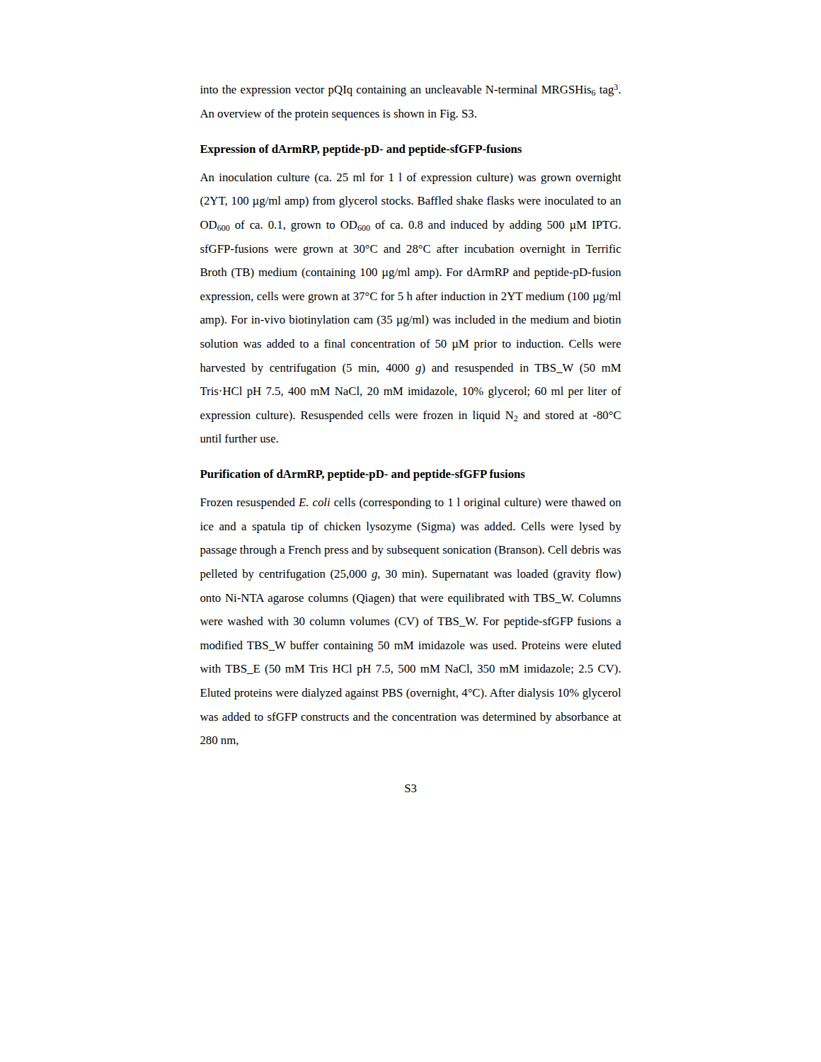into the expression vector pQIq containing an uncleavable N-terminal MRGSHis6 tag3. An overview of the protein sequences is shown in Fig. S3.
Expression of dArmRP, peptide-pD- and peptide-sfGFP-fusions
An inoculation culture (ca. 25 ml for 1 l of expression culture) was grown overnight (2YT, 100 µg/ml amp) from glycerol stocks. Baffled shake flasks were inoculated to an OD600 of ca. 0.1, grown to OD600 of ca. 0.8 and induced by adding 500 µM IPTG. sfGFP-fusions were grown at 30°C and 28°C after incubation overnight in Terrific Broth (TB) medium (containing 100 µg/ml amp). For dArmRP and peptide-pD-fusion expression, cells were grown at 37°C for 5 h after induction in 2YT medium (100 µg/ml amp). For in-vivo biotinylation cam (35 µg/ml) was included in the medium and biotin solution was added to a final concentration of 50 µM prior to induction. Cells were harvested by centrifugation (5 min, 4000 g) and resuspended in TBS_W (50 mM Tris·HCl pH 7.5, 400 mM NaCl, 20 mM imidazole, 10% glycerol; 60 ml per liter of expression culture). Resuspended cells were frozen in liquid N2 and stored at -80°C until further use.
Purification of dArmRP, peptide-pD- and peptide-sfGFP fusions
Frozen resuspended E. coli cells (corresponding to 1 l original culture) were thawed on ice and a spatula tip of chicken lysozyme (Sigma) was added. Cells were lysed by passage through a French press and by subsequent sonication (Branson). Cell debris was pelleted by centrifugation (25,000 g, 30 min). Supernatant was loaded (gravity flow) onto Ni-NTA agarose columns (Qiagen) that were equilibrated with TBS_W. Columns were washed with 30 column volumes (CV) of TBS_W. For peptide-sfGFP fusions a modified TBS_W buffer containing 50 mM imidazole was used. Proteins were eluted with TBS_E (50 mM Tris HCl pH 7.5, 500 mM NaCl, 350 mM imidazole; 2.5 CV). Eluted proteins were dialyzed against PBS (overnight, 4°C). After dialysis 10% glycerol was added to sfGFP constructs and the concentration was determined by absorbance at 280 nm,
S3